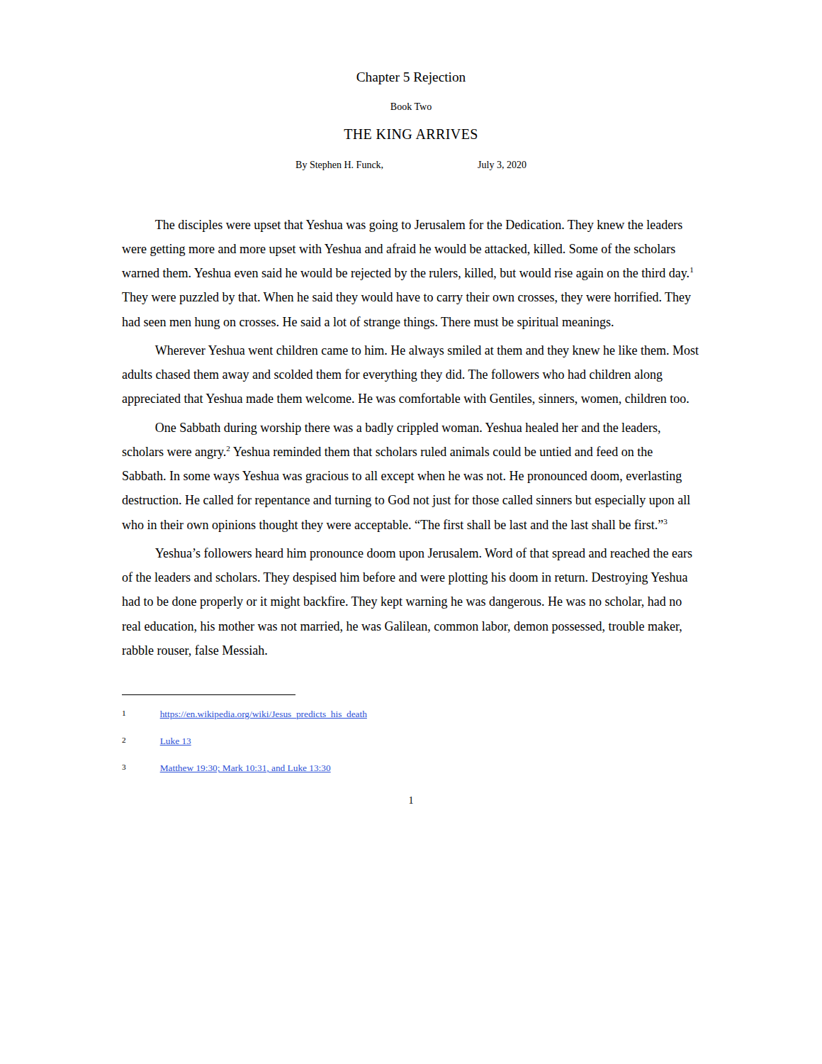Chapter 5 Rejection
Book Two
THE KING ARRIVES
By Stephen H. Funck, July 3, 2020
The disciples were upset that Yeshua was going to Jerusalem for the Dedication. They knew the leaders were getting more and more upset with Yeshua and afraid he would be attacked, killed. Some of the scholars warned them. Yeshua even said he would be rejected by the rulers, killed, but would rise again on the third day.1 They were puzzled by that. When he said they would have to carry their own crosses, they were horrified. They had seen men hung on crosses. He said a lot of strange things. There must be spiritual meanings.
Wherever Yeshua went children came to him. He always smiled at them and they knew he like them. Most adults chased them away and scolded them for everything they did. The followers who had children along appreciated that Yeshua made them welcome. He was comfortable with Gentiles, sinners, women, children too.
One Sabbath during worship there was a badly crippled woman. Yeshua healed her and the leaders, scholars were angry.2 Yeshua reminded them that scholars ruled animals could be untied and feed on the Sabbath. In some ways Yeshua was gracious to all except when he was not. He pronounced doom, everlasting destruction. He called for repentance and turning to God not just for those called sinners but especially upon all who in their own opinions thought they were acceptable. “The first shall be last and the last shall be first.”3
Yeshua’s followers heard him pronounce doom upon Jerusalem. Word of that spread and reached the ears of the leaders and scholars. They despised him before and were plotting his doom in return. Destroying Yeshua had to be done properly or it might backfire. They kept warning he was dangerous. He was no scholar, had no real education, his mother was not married, he was Galilean, common labor, demon possessed, trouble maker, rabble rouser, false Messiah.
1 https://en.wikipedia.org/wiki/Jesus_predicts_his_death
2 Luke 13
3 Matthew 19:30; Mark 10:31, and Luke 13:30
1